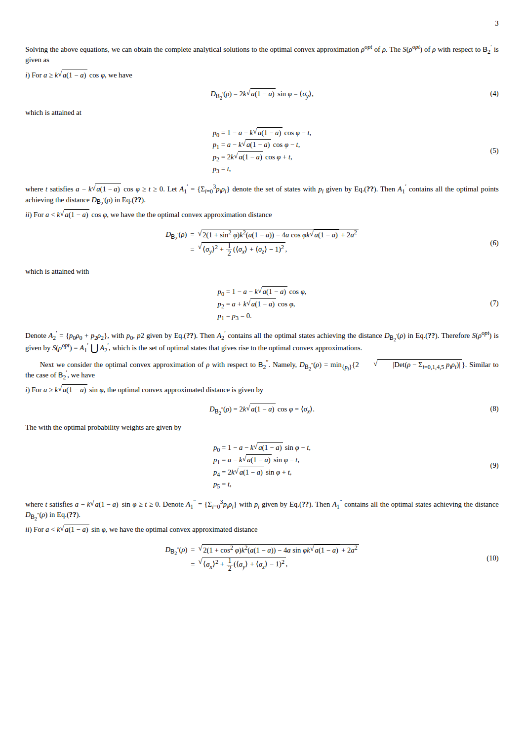3
Solving the above equations, we can obtain the complete analytical solutions to the optimal convex approximation ρopt of ρ. The S(ρopt) of ρ with respect to B2′ is given as
i) For a ≥ ka(1 − a) cos φ, we have
DB2′(ρ) = 2ka(1 − a) sin φ = ⟨σy⟩, (4)
which is attained at
p0 = 1 − a − ka(1 − a) cos φ − t,
p1 = a − ka(1 − a) cos φ − t,
p2 = 2ka(1 − a) cos φ + t,
p3 = t,
(5)
where t satisfies a − ka(1 − a) cos φ ≥ t ≥ 0. Let A1′ = {Σi=03piρi} denote the set of states with pi given by Eq.(??). Then A1′ contains all the optimal points achieving the distance DB2′(ρ) in Eq.(??).
ii) For a < ka(1 − a) cos φ, we have the the optimal convex approximation distance
| D B 2 ′ ( ρ ) | = | 2(1 + sin 2 φ ) k 2 ( a (1 − a )) − 4 a cos φk a (1 − a ) + 2 a 2 |
| | = | ⟨ σ y ⟩ 2 + 1 2 (⟨ σ x ⟩ + ⟨ σ z ⟩ − 1) 2 , |
(6)
which is attained with
p0 = 1 − a − ka(1 − a) cos φ,
p2 = a + ka(1 − a) cos φ,
p1 = p3 = 0.
(7)
Denote A2′ = {p0ρ0 + p2ρ2}, with p0, p2 given by Eq.(??). Then A2′ contains all the optimal states achieving the distance DB2′(ρ) in Eq.(??). Therefore S(ρopt) is given by S(ρopt) = A1′ ⋃ A2′, which is the set of optimal states that gives rise to the optimal convex approximations.
Next we consider the optimal convex approximation of ρ with respect to B2″. Namely, DB2″(ρ) = min{pi}{2|Det(ρ − Σi=0,1,4,5 piρi)|}. Similar to the case of B2′, we have
i) For a ≥ ka(1 − a) sin φ, the optimal convex approximated distance is given by
DB2″(ρ) = 2ka(1 − a) cos φ = ⟨σx⟩. (8)
The with the optimal probability weights are given by
p0 = 1 − a − ka(1 − a) sin φ − t,
p1 = a − ka(1 − a) sin φ − t,
p4 = 2ka(1 − a) sin φ + t,
p5 = t,
(9)
where t satisfies a − ka(1 − a) sin φ ≥ t ≥ 0. Denote A1″ = {Σi=03piρi} with pi given by Eq.(??). Then A1″ contains all the optimal states achieving the distance DB2″(ρ) in Eq.(??).
ii) For a < ka(1 − a) sin φ, we have the optimal convex approximated distance
| D B 2 ″ ( ρ ) | = | 2(1 + cos 2 φ ) k 2 ( a (1 − a )) − 4 a sin φk a (1 − a ) + 2 a 2 |
| | = | ⟨ σ x ⟩ 2 + 1 2 (⟨ σ y ⟩ + ⟨ σ z ⟩ − 1) 2 , |
(10)